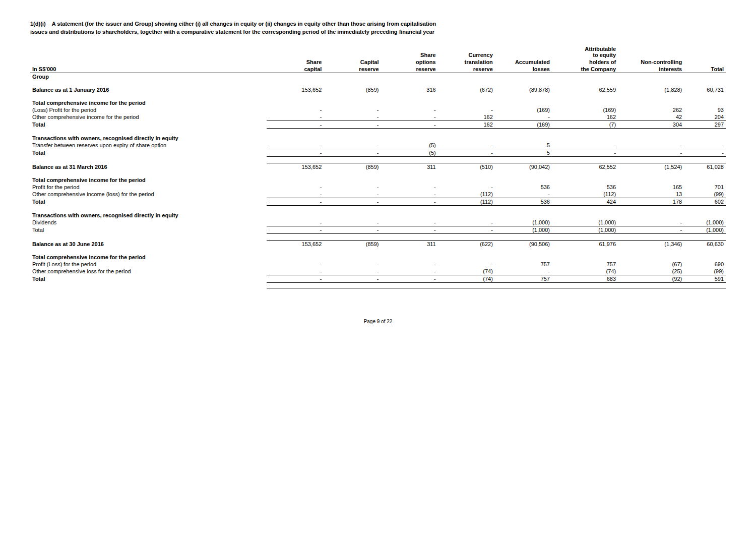1(d)(i) A statement (for the issuer and Group) showing either (i) all changes in equity or (ii) changes in equity other than those arising from capitalisation
issues and distributions to shareholders, together with a comparative statement for the corresponding period of the immediately preceding financial year
| | | | Share | Currency | | Attributable to equity | | |
| --- | --- | --- | --- | --- | --- | --- | --- | --- |
| | Share | Capital | options | translation | Accumulated | holders of | Non-controlling | |
| In S$'000 | capital | reserve | reserve | reserve | losses | the Company | interests | Total |
| Group | | | | | | | | |
| Balance as at 1 January 2016 | 153,652 | (859) | 316 | (672) | (89,878) | 62,559 | (1,828) | 60,731 |
| Total comprehensive income for the period | | | | | | | | |
| (Loss) Profit for the period | - | - | - | - | (169) | (169) | 262 | 93 |
| Other comprehensive income for the period | - | - | - | 162 | - | 162 | 42 | 204 |
| Total | - | - | - | 162 | (169) | (7) | 304 | 297 |
| Transactions with owners, recognised directly in equity | | | | | | | | |
| Transfer between reserves upon expiry of share option | - | - | (5) | - | 5 | - | - | - |
| Total | - | - | (5) | - | 5 | - | - | - |
| Balance as at 31 March 2016 | 153,652 | (859) | 311 | (510) | (90,042) | 62,552 | (1,524) | 61,028 |
| Total comprehensive income for the period | | | | | | | | |
| Profit for the period | - | - | - | - | 536 | 536 | 165 | 701 |
| Other comprehensive income (loss) for the period | - | - | - | (112) | - | (112) | 13 | (99) |
| Total | - | - | - | (112) | 536 | 424 | 178 | 602 |
| Transactions with owners, recognised directly in equity | | | | | | | | |
| Dividends | - | - | - | - | (1,000) | (1,000) | - | (1,000) |
| Total | - | - | - | - | (1,000) | (1,000) | - | (1,000) |
| Balance as at 30 June 2016 | 153,652 | (859) | 311 | (622) | (90,506) | 61,976 | (1,346) | 60,630 |
| Total comprehensive income for the period | | | | | | | | |
| Profit (Loss) for the period | - | - | - | - | 757 | 757 | (67) | 690 |
| Other comprehensive loss for the period | - | - | - | (74) | - | (74) | (25) | (99) |
| Total | - | - | - | (74) | 757 | 683 | (92) | 591 |
Page 9 of 22